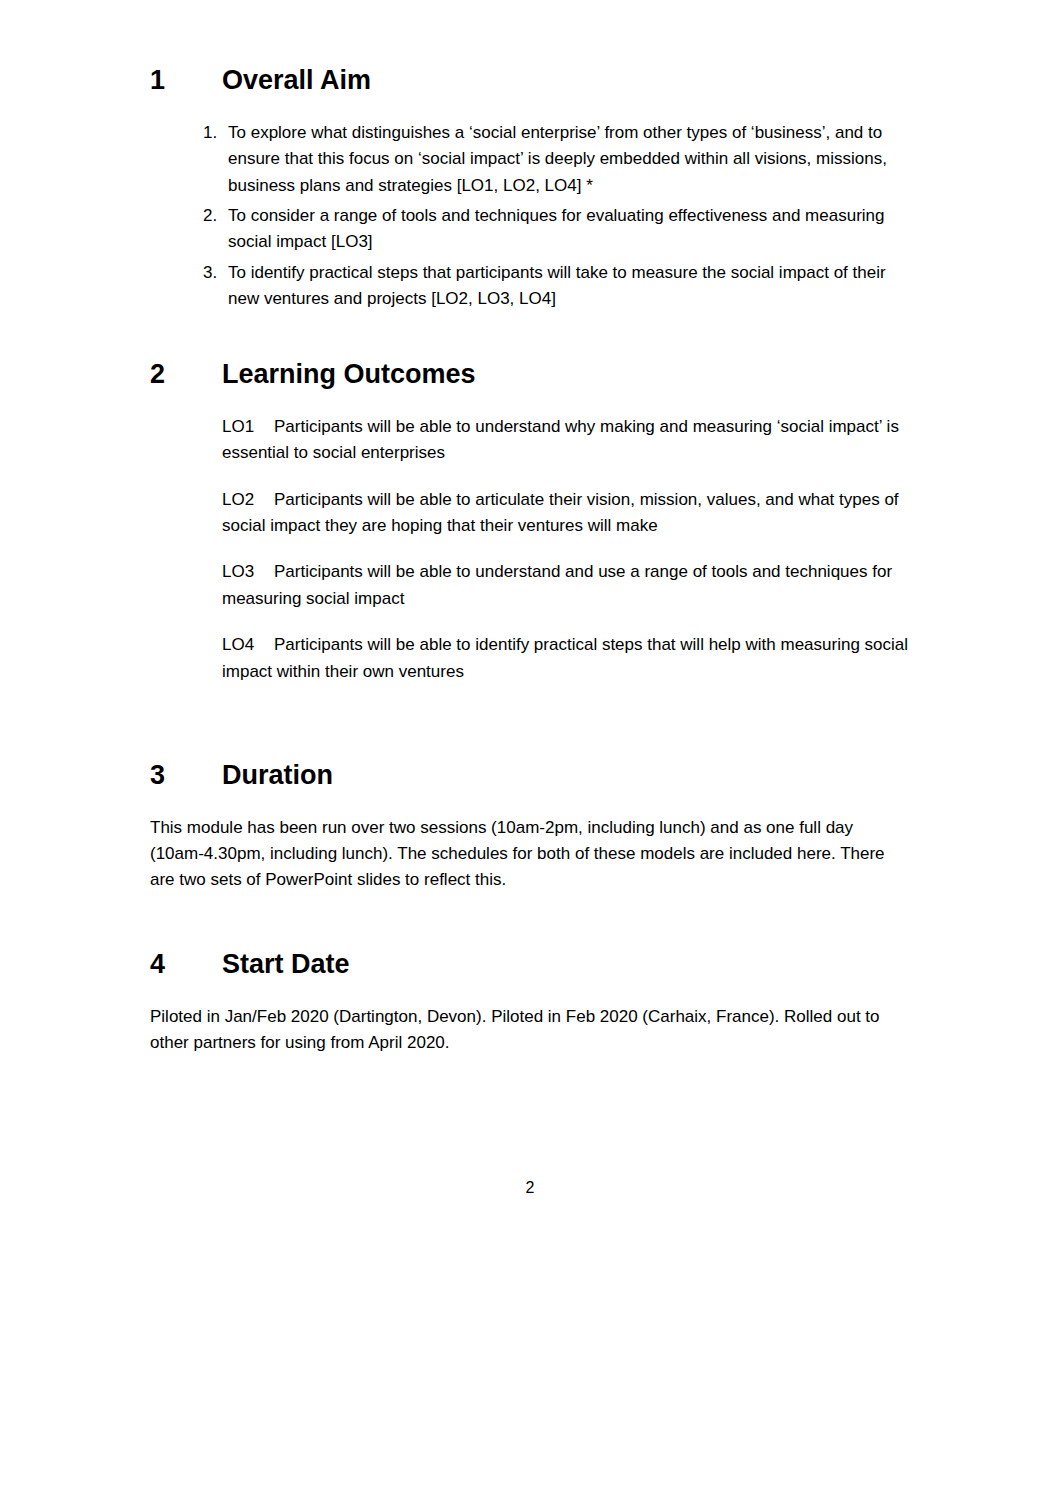1 Overall Aim
To explore what distinguishes a ‘social enterprise’ from other types of ‘business’, and to ensure that this focus on ‘social impact’ is deeply embedded within all visions, missions, business plans and strategies [LO1, LO2, LO4] *
To consider a range of tools and techniques for evaluating effectiveness and measuring social impact [LO3]
To identify practical steps that participants will take to measure the social impact of their new ventures and projects [LO2, LO3, LO4]
2 Learning Outcomes
LO1 Participants will be able to understand why making and measuring ‘social impact’ is essential to social enterprises
LO2 Participants will be able to articulate their vision, mission, values, and what types of social impact they are hoping that their ventures will make
LO3 Participants will be able to understand and use a range of tools and techniques for measuring social impact
LO4 Participants will be able to identify practical steps that will help with measuring social impact within their own ventures
3 Duration
This module has been run over two sessions (10am-2pm, including lunch) and as one full day (10am-4.30pm, including lunch). The schedules for both of these models are included here. There are two sets of PowerPoint slides to reflect this.
4 Start Date
Piloted in Jan/Feb 2020 (Dartington, Devon). Piloted in Feb 2020 (Carhaix, France). Rolled out to other partners for using from April 2020.
2